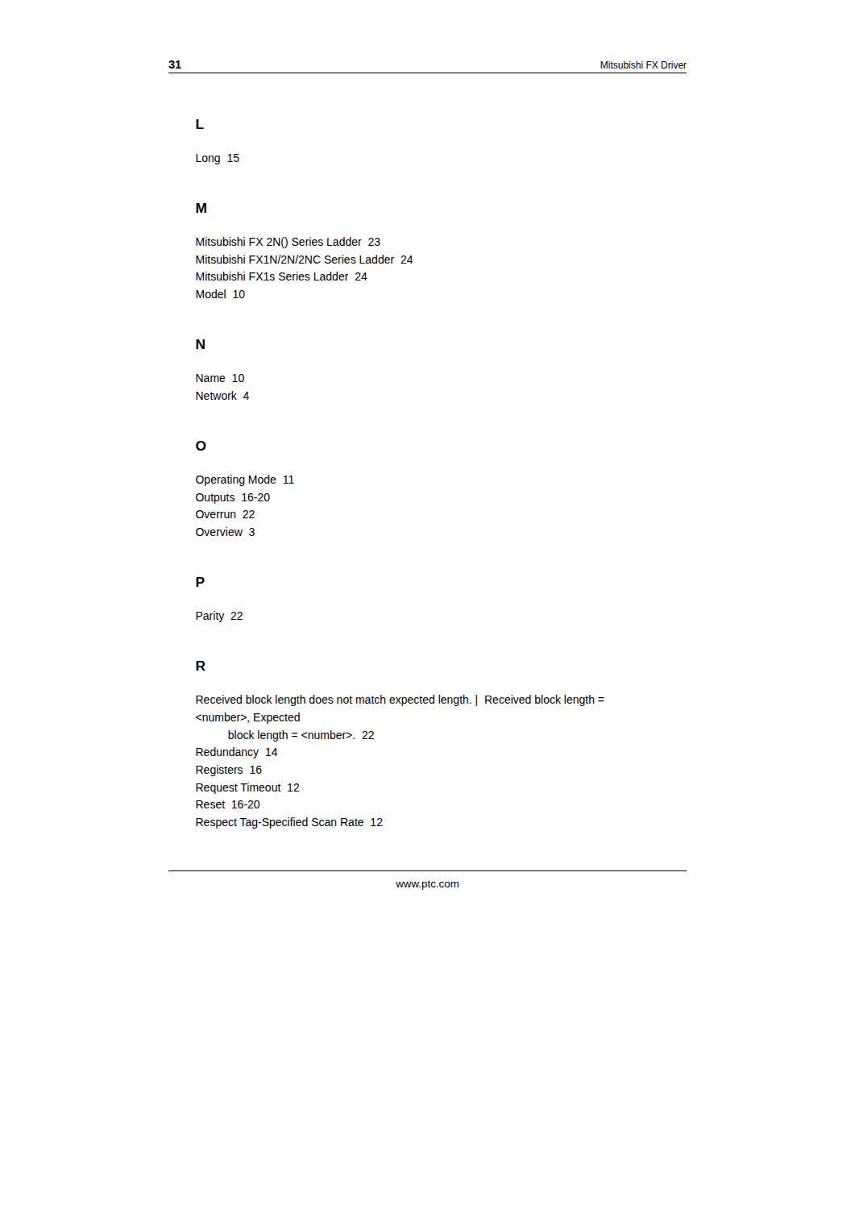31 Mitsubishi FX Driver
L
Long 15
M
Mitsubishi FX 2N() Series Ladder 23
Mitsubishi FX1N/2N/2NC Series Ladder 24
Mitsubishi FX1s Series Ladder 24
Model 10
N
Name 10
Network 4
O
Operating Mode 11
Outputs 16-20
Overrun 22
Overview 3
P
Parity 22
R
Received block length does not match expected length. | Received block length = <number>, Expected block length = <number>. 22
Redundancy 14
Registers 16
Request Timeout 12
Reset 16-20
Respect Tag-Specified Scan Rate 12
www.ptc.com